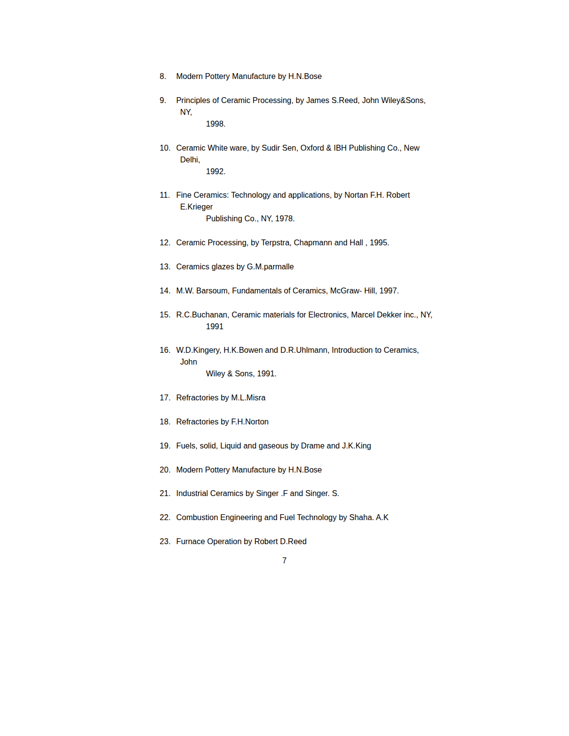8. Modern Pottery Manufacture by H.N.Bose
9. Principles of Ceramic Processing, by James S.Reed, John Wiley&Sons, NY,1998.
10. Ceramic White ware, by Sudir Sen, Oxford & IBH Publishing Co., New Delhi,1992.
11. Fine Ceramics: Technology and applications, by Nortan F.H. Robert E.KriegerPublishing Co., NY, 1978.
12. Ceramic Processing, by Terpstra, Chapmann and Hall , 1995.
13. Ceramics glazes by G.M.parmalle
14. M.W. Barsoum, Fundamentals of Ceramics, McGraw- Hill, 1997.
15. R.C.Buchanan, Ceramic materials for Electronics, Marcel Dekker inc., NY,1991
16. W.D.Kingery, H.K.Bowen and D.R.Uhlmann, Introduction to Ceramics, JohnWiley & Sons, 1991.
17. Refractories by M.L.Misra
18. Refractories by F.H.Norton
19. Fuels, solid, Liquid and gaseous by Drame and J.K.King
20. Modern Pottery Manufacture by H.N.Bose
21. Industrial Ceramics by Singer .F and Singer. S.
22. Combustion Engineering and Fuel Technology by Shaha. A.K
23. Furnace Operation by Robert D.Reed
7